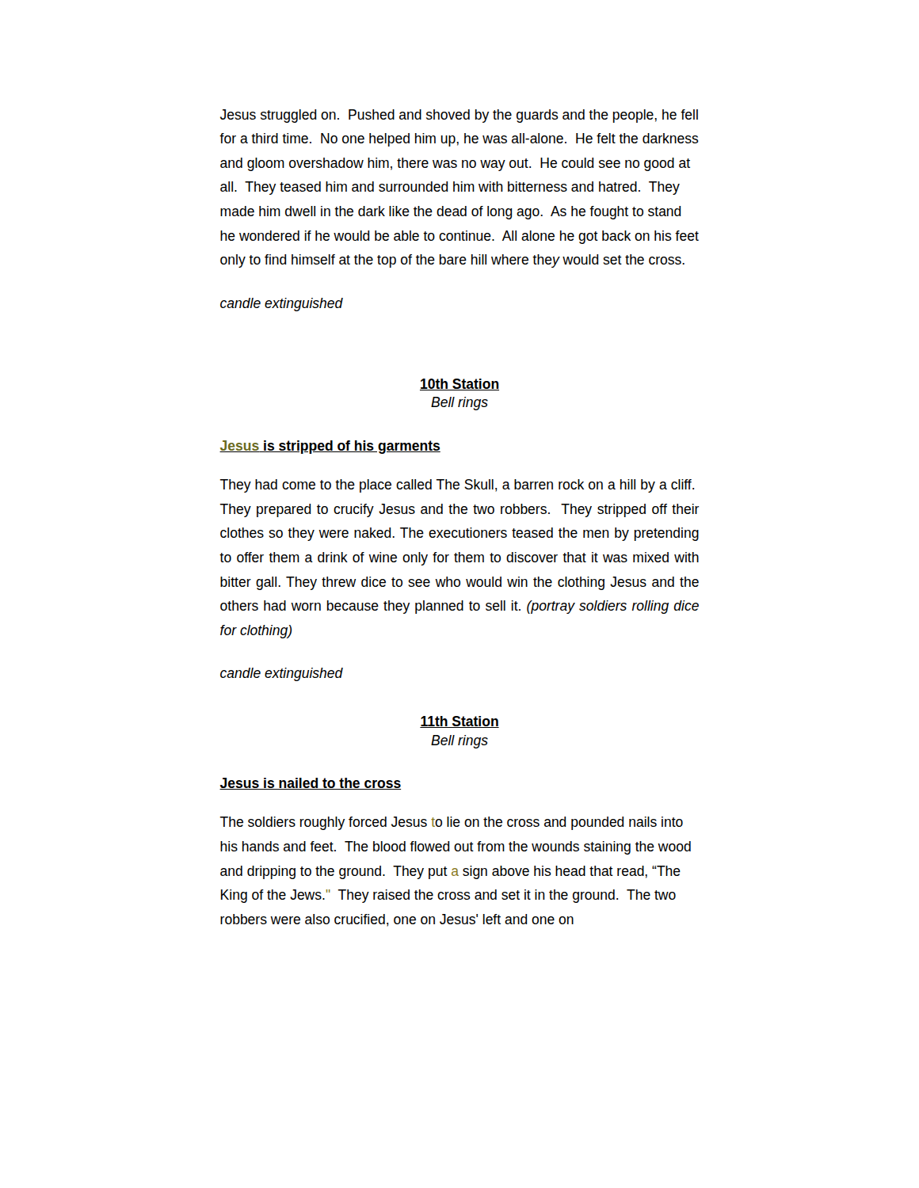Jesus struggled on. Pushed and shoved by the guards and the people, he fell for a third time. No one helped him up, he was all-alone. He felt the darkness and gloom overshadow him, there was no way out. He could see no good at all. They teased him and surrounded him with bitterness and hatred. They made him dwell in the dark like the dead of long ago. As he fought to stand he wondered if he would be able to continue. All alone he got back on his feet only to find himself at the top of the bare hill where they would set the cross.
candle extinguished
10th Station Bell rings
Jesus is stripped of his garments
They had come to the place called The Skull, a barren rock on a hill by a cliff. They prepared to crucify Jesus and the two robbers. They stripped off their clothes so they were naked. The executioners teased the men by pretending to offer them a drink of wine only for them to discover that it was mixed with bitter gall. They threw dice to see who would win the clothing Jesus and the others had worn because they planned to sell it. (portray soldiers rolling dice for clothing)
candle extinguished
11th Station Bell rings
Jesus is nailed to the cross
The soldiers roughly forced Jesus to lie on the cross and pounded nails into his hands and feet. The blood flowed out from the wounds staining the wood and dripping to the ground. They put a sign above his head that read, “The King of the Jews." They raised the cross and set it in the ground. The two robbers were also crucified, one on Jesus' left and one on